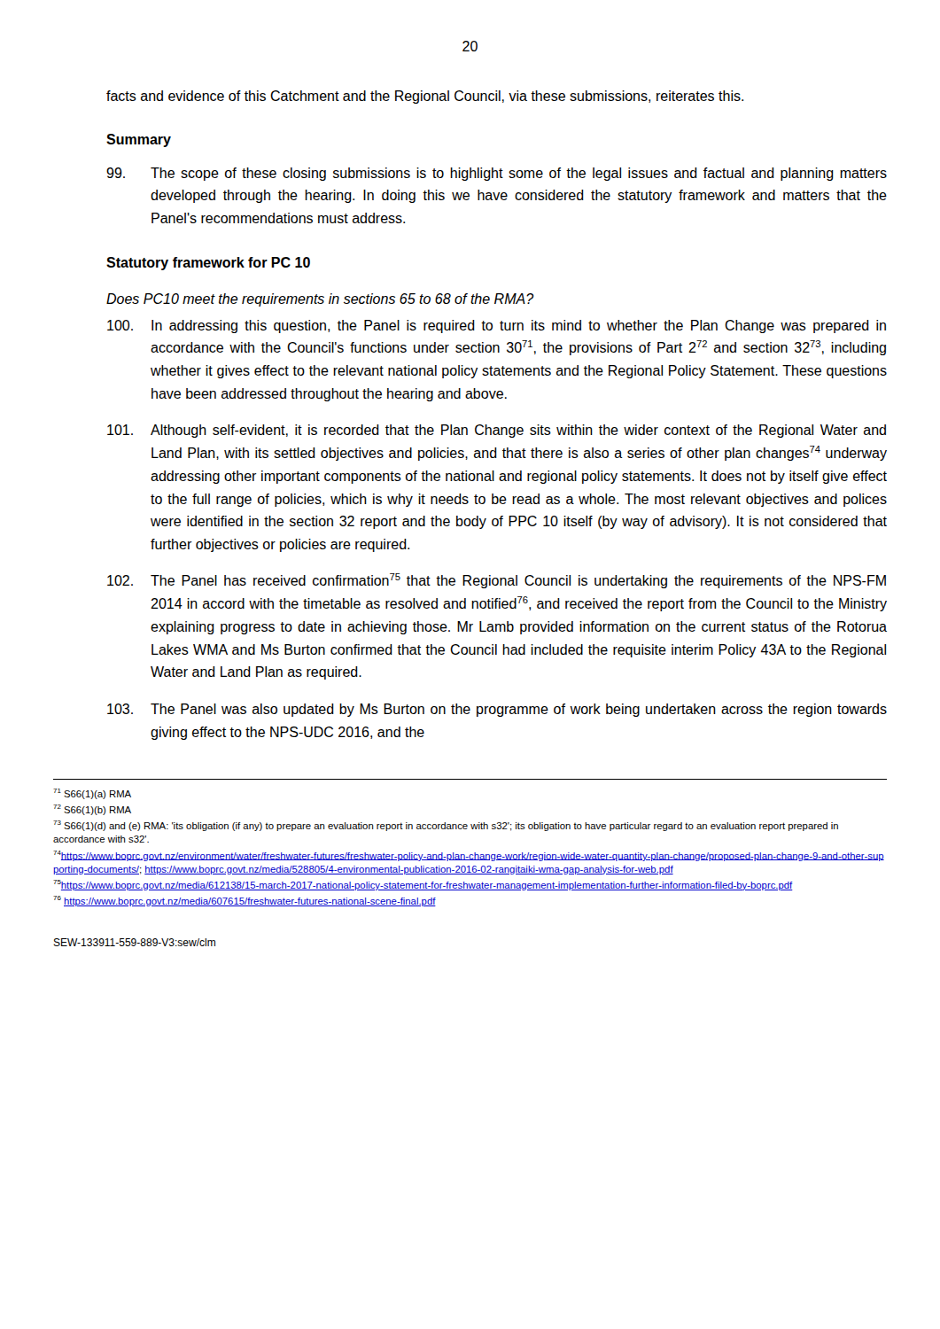20
facts and evidence of this Catchment and the Regional Council, via these submissions, reiterates this.
Summary
99.
The scope of these closing submissions is to highlight some of the legal issues and factual and planning matters developed through the hearing. In doing this we have considered the statutory framework and matters that the Panel's recommendations must address.
Statutory framework for PC 10
Does PC10 meet the requirements in sections 65 to 68 of the RMA?
100.
In addressing this question, the Panel is required to turn its mind to whether the Plan Change was prepared in accordance with the Council's functions under section 3071, the provisions of Part 272 and section 3273, including whether it gives effect to the relevant national policy statements and the Regional Policy Statement. These questions have been addressed throughout the hearing and above.
101.
Although self-evident, it is recorded that the Plan Change sits within the wider context of the Regional Water and Land Plan, with its settled objectives and policies, and that there is also a series of other plan changes74 underway addressing other important components of the national and regional policy statements. It does not by itself give effect to the full range of policies, which is why it needs to be read as a whole. The most relevant objectives and polices were identified in the section 32 report and the body of PPC 10 itself (by way of advisory). It is not considered that further objectives or policies are required.
102.
The Panel has received confirmation75 that the Regional Council is undertaking the requirements of the NPS-FM 2014 in accord with the timetable as resolved and notified76, and received the report from the Council to the Ministry explaining progress to date in achieving those. Mr Lamb provided information on the current status of the Rotorua Lakes WMA and Ms Burton confirmed that the Council had included the requisite interim Policy 43A to the Regional Water and Land Plan as required.
103.
The Panel was also updated by Ms Burton on the programme of work being undertaken across the region towards giving effect to the NPS-UDC 2016, and the
71 S66(1)(a) RMA
72 S66(1)(b) RMA
73 S66(1)(d) and (e) RMA: 'its obligation (if any) to prepare an evaluation report in accordance with s32'; its obligation to have particular regard to an evaluation report prepared in accordance with s32'.
74https://www.boprc.govt.nz/environment/water/freshwater-futures/freshwater-policy-and-plan-change-work/region-wide-water-quantity-plan-change/proposed-plan-change-9-and-other-supporting-documents/; https://www.boprc.govt.nz/media/528805/4-environmental-publication-2016-02-rangitaiki-wma-gap-analysis-for-web.pdf
75https://www.boprc.govt.nz/media/612138/15-march-2017-national-policy-statement-for-freshwater-management-implementation-further-information-filed-by-boprc.pdf
76 https://www.boprc.govt.nz/media/607615/freshwater-futures-national-scene-final.pdf
SEW-133911-559-889-V3:sew/clm